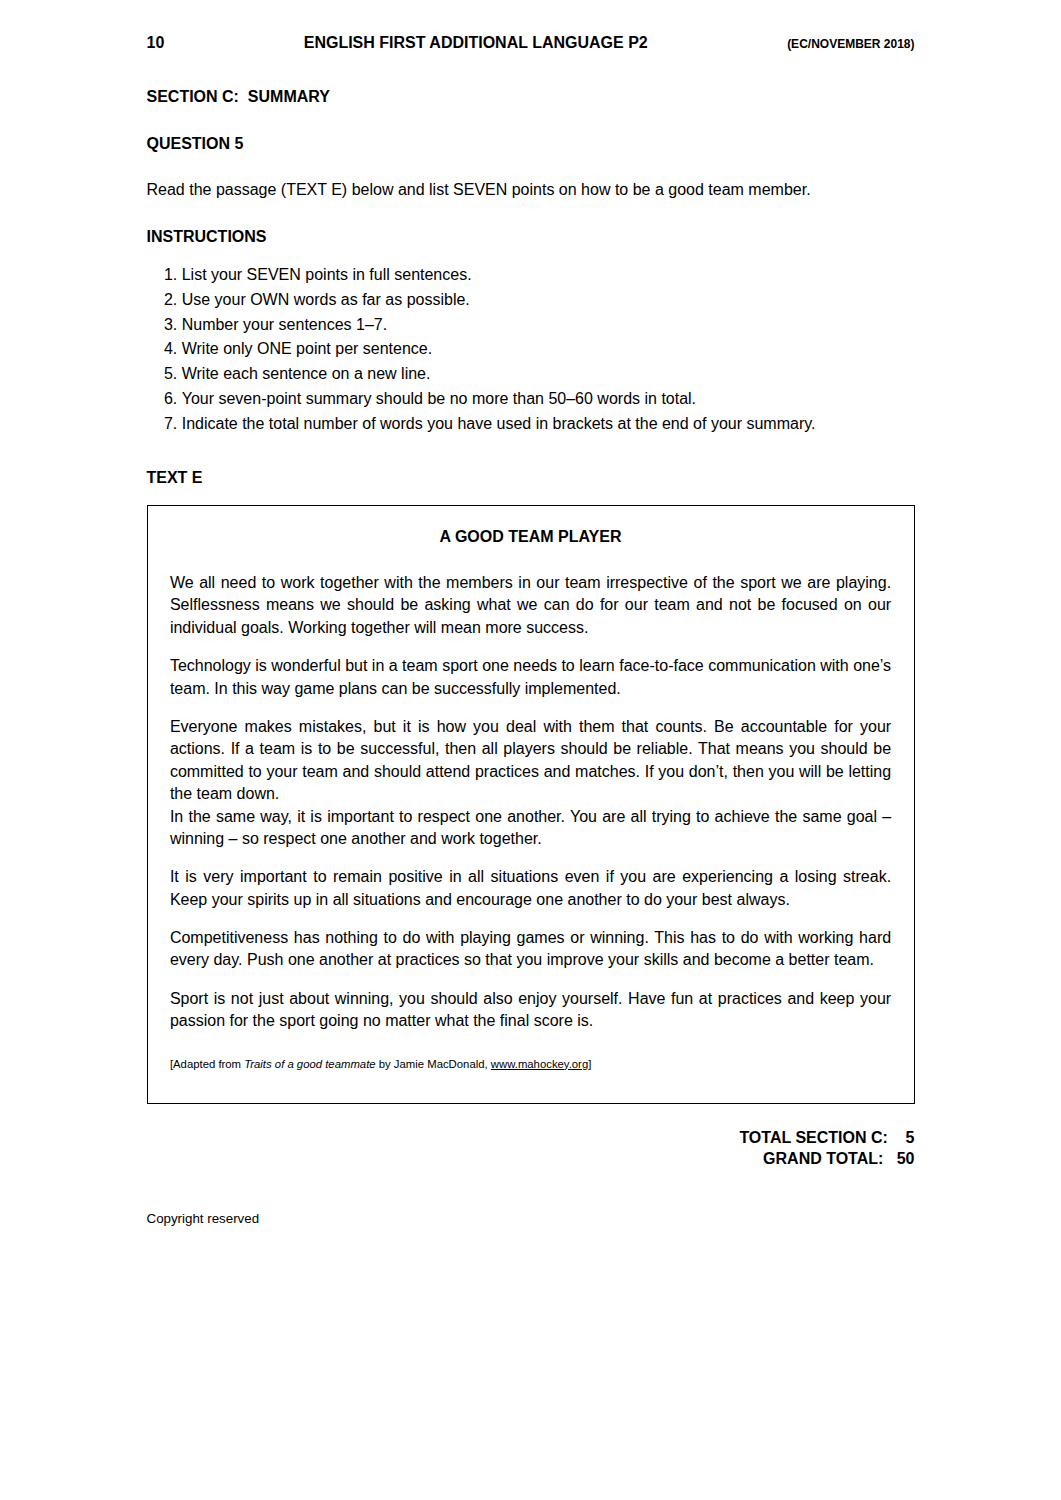10 ENGLISH FIRST ADDITIONAL LANGUAGE P2 (EC/NOVEMBER 2018)
SECTION C: SUMMARY
QUESTION 5
Read the passage (TEXT E) below and list SEVEN points on how to be a good team member.
INSTRUCTIONS
List your SEVEN points in full sentences.
Use your OWN words as far as possible.
Number your sentences 1–7.
Write only ONE point per sentence.
Write each sentence on a new line.
Your seven-point summary should be no more than 50–60 words in total.
Indicate the total number of words you have used in brackets at the end of your summary.
TEXT E
A GOOD TEAM PLAYER
We all need to work together with the members in our team irrespective of the sport we are playing. Selflessness means we should be asking what we can do for our team and not be focused on our individual goals. Working together will mean more success.
Technology is wonderful but in a team sport one needs to learn face-to-face communication with one’s team. In this way game plans can be successfully implemented.
Everyone makes mistakes, but it is how you deal with them that counts. Be accountable for your actions. If a team is to be successful, then all players should be reliable. That means you should be committed to your team and should attend practices and matches. If you don’t, then you will be letting the team down.
In the same way, it is important to respect one another. You are all trying to achieve the same goal – winning – so respect one another and work together.
It is very important to remain positive in all situations even if you are experiencing a losing streak. Keep your spirits up in all situations and encourage one another to do your best always.
Competitiveness has nothing to do with playing games or winning. This has to do with working hard every day. Push one another at practices so that you improve your skills and become a better team.
Sport is not just about winning, you should also enjoy yourself. Have fun at practices and keep your passion for the sport going no matter what the final score is.
[Adapted from Traits of a good teammate by Jamie MacDonald, www.mahockey.org]
TOTAL SECTION C: 5
GRAND TOTAL: 50
Copyright reserved